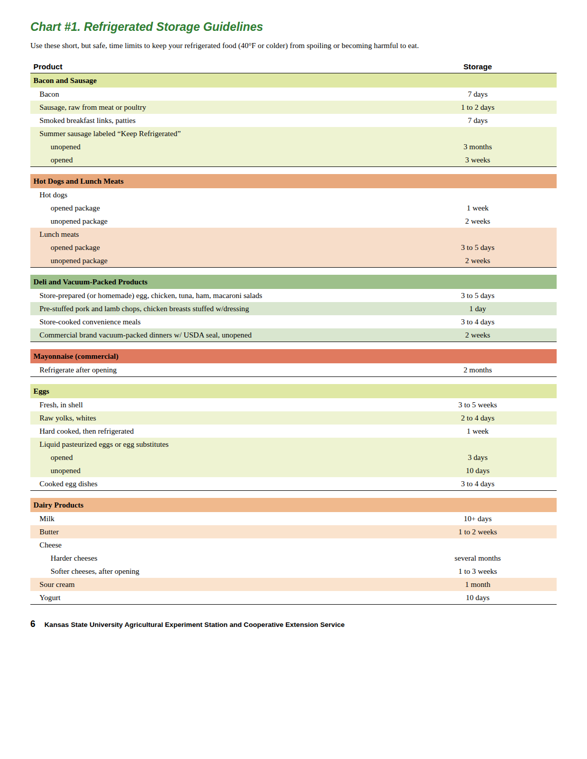Chart #1. Refrigerated Storage Guidelines
Use these short, but safe, time limits to keep your refrigerated food (40°F or colder) from spoiling or becoming harmful to eat.
| Product | Storage |
| --- | --- |
| Bacon and Sausage |
| Bacon | 7 days |
| Sausage, raw from meat or poultry | 1 to 2 days |
| Smoked breakfast links, patties | 7 days |
| Summer sausage labeled “Keep Refrigerated” | |
| unopened | 3 months |
| opened | 3 weeks |
| Hot Dogs and Lunch Meats |
| Hot dogs | |
| opened package | 1 week |
| unopened package | 2 weeks |
| Lunch meats | |
| opened package | 3 to 5 days |
| unopened package | 2 weeks |
| Deli and Vacuum-Packed Products |
| Store-prepared (or homemade) egg, chicken, tuna, ham, macaroni salads | 3 to 5 days |
| Pre-stuffed pork and lamb chops, chicken breasts stuffed w/dressing | 1 day |
| Store-cooked convenience meals | 3 to 4 days |
| Commercial brand vacuum-packed dinners w/ USDA seal, unopened | 2 weeks |
| Mayonnaise (commercial) |
| Refrigerate after opening | 2 months |
| Eggs |
| Fresh, in shell | 3 to 5 weeks |
| Raw yolks, whites | 2 to 4 days |
| Hard cooked, then refrigerated | 1 week |
| Liquid pasteurized eggs or egg substitutes | |
| opened | 3 days |
| unopened | 10 days |
| Cooked egg dishes | 3 to 4 days |
| Dairy Products |
| Milk | 10+ days |
| Butter | 1 to 2 weeks |
| Cheese | |
| Harder cheeses | several months |
| Softer cheeses, after opening | 1 to 3 weeks |
| Sour cream | 1 month |
| Yogurt | 10 days |
6 Kansas State University Agricultural Experiment Station and Cooperative Extension Service